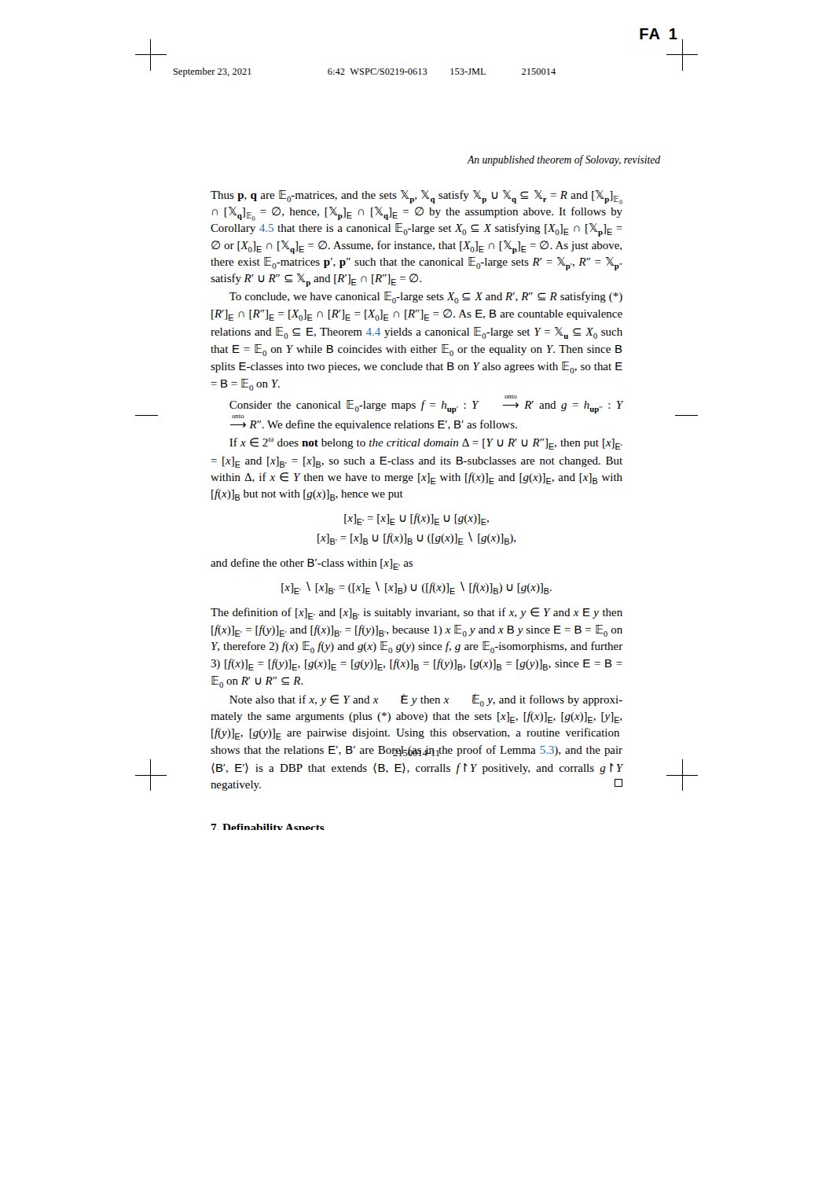FA1
September 23, 20216:42 WSPC/S0219-0613153-JML 2150014
An unpublished theorem of Solovay, revisited
Thus p, q are 𝔼0-matrices, and the sets 𝕏p, 𝕏q satisfy 𝕏p ∪ 𝕏q ⊆ 𝕏r = R and [𝕏p]𝔼0 ∩ [𝕏q]𝔼0 = ∅, hence, [𝕏p]E ∩ [𝕏q]E = ∅ by the assumption above. It follows by Corollary 4.5 that there is a canonical 𝔼0-large set X0 ⊆ X satisfying [X0]E ∩ [𝕏p]E = ∅ or [X0]E ∩ [𝕏q]E = ∅. Assume, for instance, that [X0]E ∩ [𝕏p]E = ∅. As just above, there exist 𝔼0-matrices p′, p″ such that the canonical 𝔼0-large sets R′ = 𝕏p′, R″ = 𝕏p″ satisfy R′ ∪ R″ ⊆ 𝕏p and [R′]E ∩ [R″]E = ∅.
To conclude, we have canonical 𝔼0-large sets X0 ⊆ X and R′, R″ ⊆ R satisfying (*) [R′]E ∩ [R″]E = [X0]E ∩ [R′]E = [X0]E ∩ [R″]E = ∅. As E, B are countable equivalence relations and 𝔼0 ⊆ E, Theorem 4.4 yields a canonical 𝔼0-large set Y = 𝕏u ⊆ X0 such that E = 𝔼0 on Y while B coincides with either 𝔼0 or the equality on Y. Then since B splits E-classes into two pieces, we conclude that B on Y also agrees with 𝔼0, so that E = B = 𝔼0 on Y.
Consider the canonical 𝔼0-large maps f = hup′ : Y onto⟶ R′ and g = hup″ : Y onto⟶ R″. We define the equivalence relations E′, B′ as follows.
If x ∈ 2ω does not belong to the critical domain Δ = [Y ∪ R′ ∪ R″]E, then put [x]E′ = [x]E and [x]B′ = [x]B, so such a E-class and its B-subclasses are not changed. But within Δ, if x ∈ Y then we have to merge [x]E with [f(x)]E and [g(x)]E, and [x]B with [f(x)]B but not with [g(x)]B, hence we put
[x]E′ = [x]E ∪ [f(x)]E ∪ [g(x)]E,
[x]B′ = [x]B ∪ [f(x)]B ∪ ([g(x)]E ∖ [g(x)]B),
and define the other B′-class within [x]E′ as
[x]E′ ∖ [x]B′ = ([x]E ∖ [x]B) ∪ ([f(x)]E ∖ [f(x)]B) ∪ [g(x)]B.
The definition of [x]E′ and [x]B′ is suitably invariant, so that if x, y ∈ Y and x E y then [f(x)]E′ = [f(y)]E′ and [f(x)]B′ = [f(y)]B′, because 1) x 𝔼0 y and x B y since E = B = 𝔼0 on Y, therefore 2) f(x) 𝔼0 f(y) and g(x) 𝔼0 g(y) since f, g are 𝔼0-isomorphisms, and further 3) [f(x)]E = [f(y)]E, [g(x)]E = [g(y)]E, [f(x)]B = [f(y)]B, [g(x)]B = [g(y)]B, since E = B = 𝔼0 on R′ ∪ R″ ⊆ R.
Note also that if x, y ∈ Y and x E̸ y then x 𝔼0̸ y, and it follows by approximately the same arguments (plus (*) above) that the sets [x]E, [f(x)]E, [g(x)]E, [y]E, [f(y)]E, [g(y)]E are pairwise disjoint. Using this observation, a routine verification shows that the relations E′, B′ are Borel (as in the proof of Lemma 5.3), and the pair ⟨B′, E′⟩ is a DBP that extends ⟨B, E⟩, corralls f↾Y positively, and corralls g↾Y negatively.
7. Definability Aspects
The following Theorem 8.1 asserts the existence of a certain transfinite sequence of Borel equivalence relations. We have to explain how definability properties of such sequences can be considered. In particular, we consider ∈-definability in the set HC of all hereditarily countable sets. We'll make use of the following well-known fact:
2150014-11